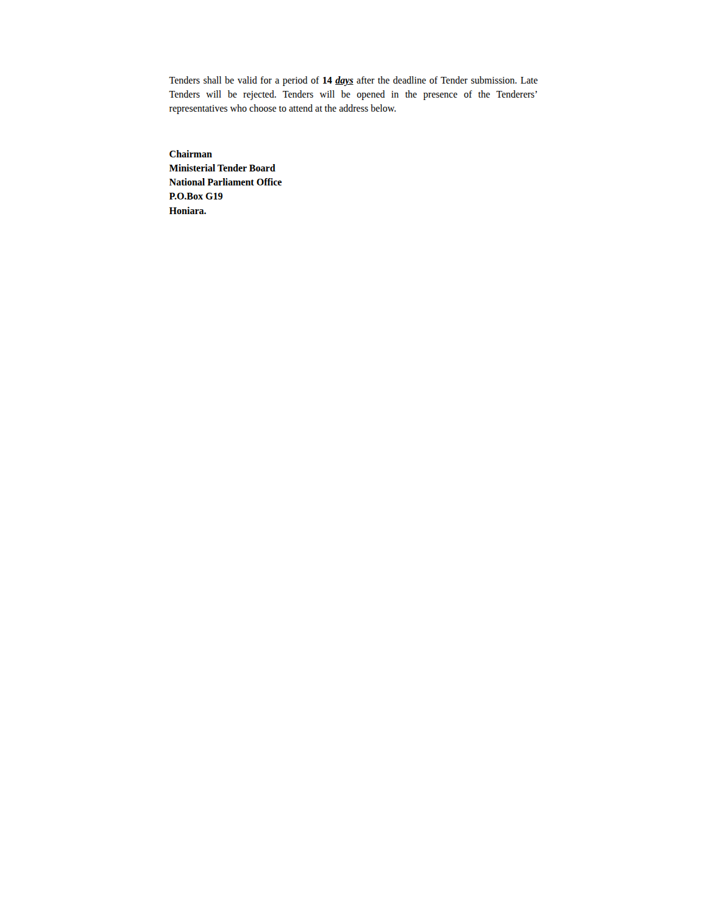Tenders shall be valid for a period of 14 days after the deadline of Tender submission. Late Tenders will be rejected. Tenders will be opened in the presence of the Tenderers’ representatives who choose to attend at the address below.
Chairman
Ministerial Tender Board
National Parliament Office
P.O.Box G19
Honiara.